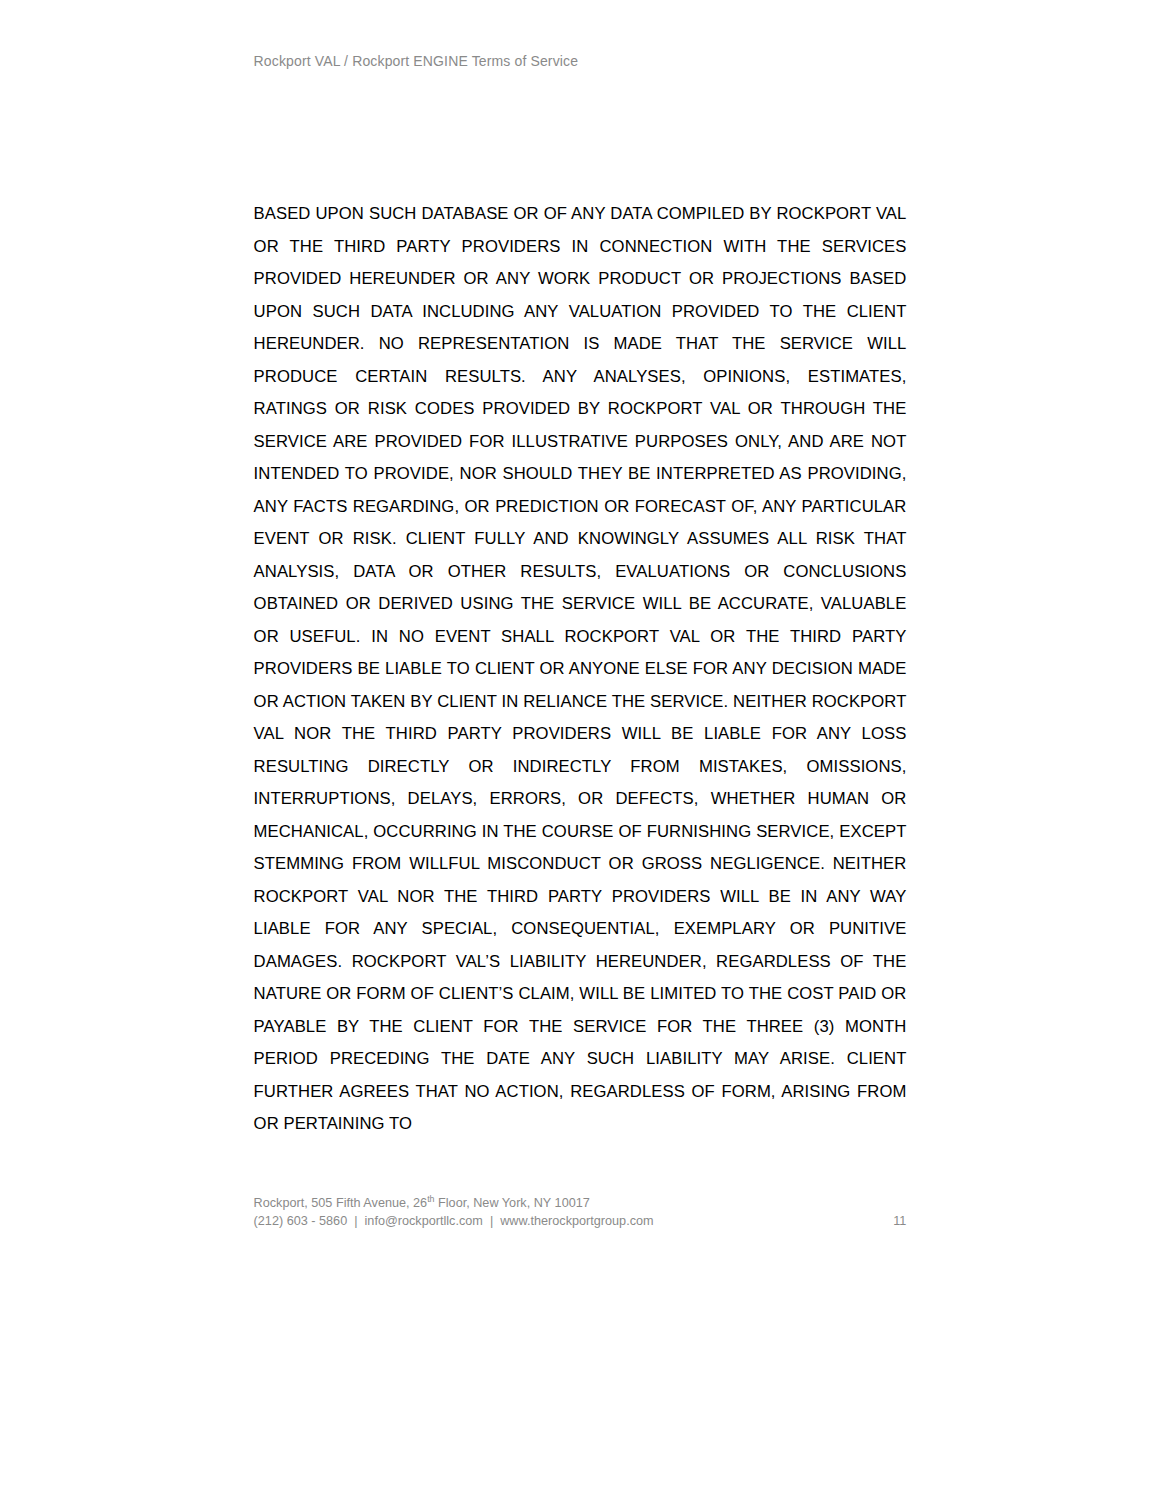Rockport VAL / Rockport ENGINE Terms of Service
BASED UPON SUCH DATABASE OR OF ANY DATA COMPILED BY ROCKPORT VAL OR THE THIRD PARTY PROVIDERS IN CONNECTION WITH THE SERVICES PROVIDED HEREUNDER OR ANY WORK PRODUCT OR PROJECTIONS BASED UPON SUCH DATA INCLUDING ANY VALUATION PROVIDED TO THE CLIENT HEREUNDER. NO REPRESENTATION IS MADE THAT THE SERVICE WILL PRODUCE CERTAIN RESULTS. ANY ANALYSES, OPINIONS, ESTIMATES, RATINGS OR RISK CODES PROVIDED BY ROCKPORT VAL OR THROUGH THE SERVICE ARE PROVIDED FOR ILLUSTRATIVE PURPOSES ONLY, AND ARE NOT INTENDED TO PROVIDE, NOR SHOULD THEY BE INTERPRETED AS PROVIDING, ANY FACTS REGARDING, OR PREDICTION OR FORECAST OF, ANY PARTICULAR EVENT OR RISK. CLIENT FULLY AND KNOWINGLY ASSUMES ALL RISK THAT ANALYSIS, DATA OR OTHER RESULTS, EVALUATIONS OR CONCLUSIONS OBTAINED OR DERIVED USING THE SERVICE WILL BE ACCURATE, VALUABLE OR USEFUL. IN NO EVENT SHALL ROCKPORT VAL OR THE THIRD PARTY PROVIDERS BE LIABLE TO CLIENT OR ANYONE ELSE FOR ANY DECISION MADE OR ACTION TAKEN BY CLIENT IN RELIANCE THE SERVICE. NEITHER ROCKPORT VAL NOR THE THIRD PARTY PROVIDERS WILL BE LIABLE FOR ANY LOSS RESULTING DIRECTLY OR INDIRECTLY FROM MISTAKES, OMISSIONS, INTERRUPTIONS, DELAYS, ERRORS, OR DEFECTS, WHETHER HUMAN OR MECHANICAL, OCCURRING IN THE COURSE OF FURNISHING SERVICE, EXCEPT STEMMING FROM WILLFUL MISCONDUCT OR GROSS NEGLIGENCE. NEITHER ROCKPORT VAL NOR THE THIRD PARTY PROVIDERS WILL BE IN ANY WAY LIABLE FOR ANY SPECIAL, CONSEQUENTIAL, EXEMPLARY OR PUNITIVE DAMAGES. ROCKPORT VAL’S LIABILITY HEREUNDER, REGARDLESS OF THE NATURE OR FORM OF CLIENT’S CLAIM, WILL BE LIMITED TO THE COST PAID OR PAYABLE BY THE CLIENT FOR THE SERVICE FOR THE THREE (3) MONTH PERIOD PRECEDING THE DATE ANY SUCH LIABILITY MAY ARISE. CLIENT FURTHER AGREES THAT NO ACTION, REGARDLESS OF FORM, ARISING FROM OR PERTAINING TO
Rockport, 505 Fifth Avenue, 26th Floor, New York, NY 10017
(212) 603 - 5860 | info@rockportllc.com | www.therockportgroup.com
11